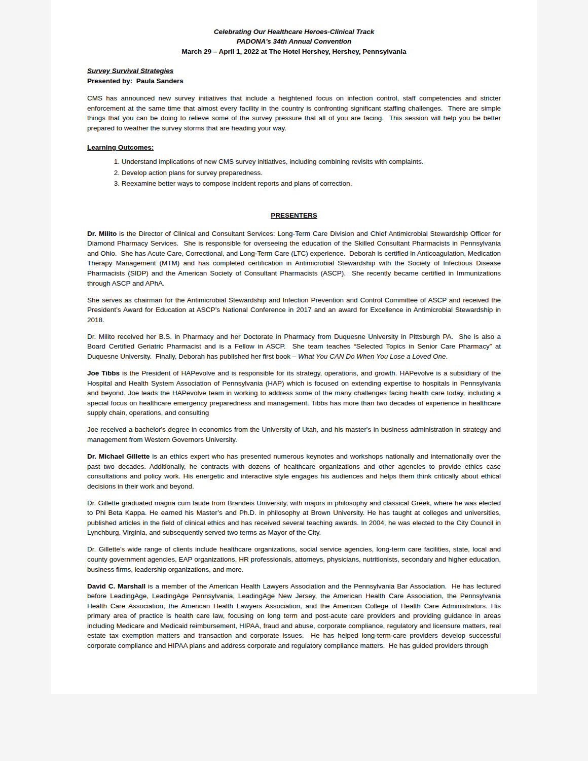Celebrating Our Healthcare Heroes-Clinical Track
PADONA's 34th Annual Convention
March 29 – April 1, 2022 at The Hotel Hershey, Hershey, Pennsylvania
Survey Survival Strategies
Presented by: Paula Sanders
CMS has announced new survey initiatives that include a heightened focus on infection control, staff competencies and stricter enforcement at the same time that almost every facility in the country is confronting significant staffing challenges. There are simple things that you can be doing to relieve some of the survey pressure that all of you are facing. This session will help you be better prepared to weather the survey storms that are heading your way.
Learning Outcomes:
Understand implications of new CMS survey initiatives, including combining revisits with complaints.
Develop action plans for survey preparedness.
Reexamine better ways to compose incident reports and plans of correction.
PRESENTERS
Dr. Milito is the Director of Clinical and Consultant Services: Long-Term Care Division and Chief Antimicrobial Stewardship Officer for Diamond Pharmacy Services. She is responsible for overseeing the education of the Skilled Consultant Pharmacists in Pennsylvania and Ohio. She has Acute Care, Correctional, and Long-Term Care (LTC) experience. Deborah is certified in Anticoagulation, Medication Therapy Management (MTM) and has completed certification in Antimicrobial Stewardship with the Society of Infectious Disease Pharmacists (SIDP) and the American Society of Consultant Pharmacists (ASCP). She recently became certified in Immunizations through ASCP and APhA.
She serves as chairman for the Antimicrobial Stewardship and Infection Prevention and Control Committee of ASCP and received the President’s Award for Education at ASCP’s National Conference in 2017 and an award for Excellence in Antimicrobial Stewardship in 2018.
Dr. Milito received her B.S. in Pharmacy and her Doctorate in Pharmacy from Duquesne University in Pittsburgh PA. She is also a Board Certified Geriatric Pharmacist and is a Fellow in ASCP. She team teaches “Selected Topics in Senior Care Pharmacy” at Duquesne University. Finally, Deborah has published her first book – What You CAN Do When You Lose a Loved One.
Joe Tibbs is the President of HAPevolve and is responsible for its strategy, operations, and growth. HAPevolve is a subsidiary of the Hospital and Health System Association of Pennsylvania (HAP) which is focused on extending expertise to hospitals in Pennsylvania and beyond. Joe leads the HAPevolve team in working to address some of the many challenges facing health care today, including a special focus on healthcare emergency preparedness and management. Tibbs has more than two decades of experience in healthcare supply chain, operations, and consulting
Joe received a bachelor's degree in economics from the University of Utah, and his master's in business administration in strategy and management from Western Governors University.
Dr. Michael Gillette is an ethics expert who has presented numerous keynotes and workshops nationally and internationally over the past two decades. Additionally, he contracts with dozens of healthcare organizations and other agencies to provide ethics case consultations and policy work. His energetic and interactive style engages his audiences and helps them think critically about ethical decisions in their work and beyond.
Dr. Gillette graduated magna cum laude from Brandeis University, with majors in philosophy and classical Greek, where he was elected to Phi Beta Kappa. He earned his Master’s and Ph.D. in philosophy at Brown University. He has taught at colleges and universities, published articles in the field of clinical ethics and has received several teaching awards. In 2004, he was elected to the City Council in Lynchburg, Virginia, and subsequently served two terms as Mayor of the City.
Dr. Gillette’s wide range of clients include healthcare organizations, social service agencies, long-term care facilities, state, local and county government agencies, EAP organizations, HR professionals, attorneys, physicians, nutritionists, secondary and higher education, business firms, leadership organizations, and more.
David C. Marshall is a member of the American Health Lawyers Association and the Pennsylvania Bar Association. He has lectured before LeadingAge, LeadingAge Pennsylvania, LeadingAge New Jersey, the American Health Care Association, the Pennsylvania Health Care Association, the American Health Lawyers Association, and the American College of Health Care Administrators. His primary area of practice is health care law, focusing on long term and post-acute care providers and providing guidance in areas including Medicare and Medicaid reimbursement, HIPAA, fraud and abuse, corporate compliance, regulatory and licensure matters, real estate tax exemption matters and transaction and corporate issues. He has helped long-term-care providers develop successful corporate compliance and HIPAA plans and address corporate and regulatory compliance matters. He has guided providers through